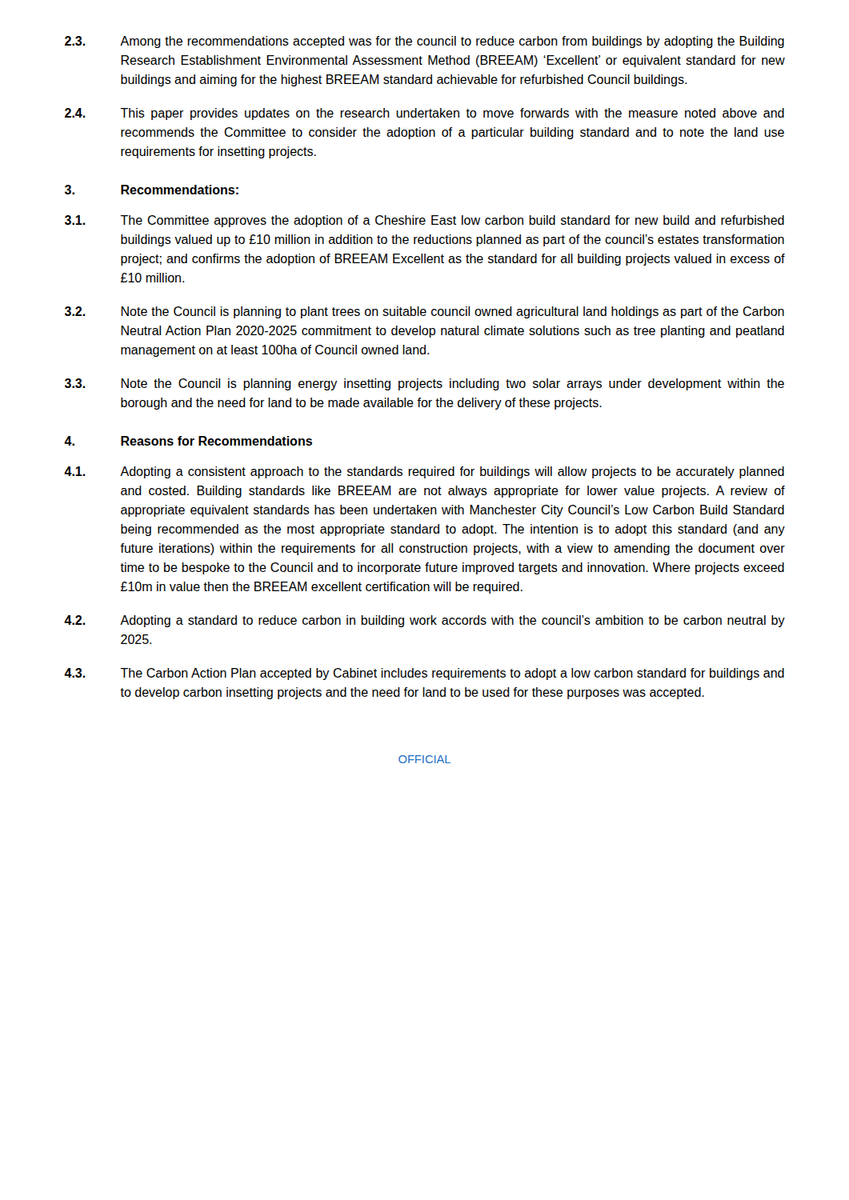2.3.
Among the recommendations accepted was for the council to reduce carbon from buildings by adopting the Building Research Establishment Environmental Assessment Method (BREEAM) ‘Excellent’ or equivalent standard for new buildings and aiming for the highest BREEAM standard achievable for refurbished Council buildings.
2.4.
This paper provides updates on the research undertaken to move forwards with the measure noted above and recommends the Committee to consider the adoption of a particular building standard and to note the land use requirements for insetting projects.
3.
Recommendations:
3.1.
The Committee approves the adoption of a Cheshire East low carbon build standard for new build and refurbished buildings valued up to £10 million in addition to the reductions planned as part of the council’s estates transformation project; and confirms the adoption of BREEAM Excellent as the standard for all building projects valued in excess of £10 million.
3.2.
Note the Council is planning to plant trees on suitable council owned agricultural land holdings as part of the Carbon Neutral Action Plan 2020-2025 commitment to develop natural climate solutions such as tree planting and peatland management on at least 100ha of Council owned land.
3.3.
Note the Council is planning energy insetting projects including two solar arrays under development within the borough and the need for land to be made available for the delivery of these projects.
4.
Reasons for Recommendations
4.1.
Adopting a consistent approach to the standards required for buildings will allow projects to be accurately planned and costed. Building standards like BREEAM are not always appropriate for lower value projects. A review of appropriate equivalent standards has been undertaken with Manchester City Council’s Low Carbon Build Standard being recommended as the most appropriate standard to adopt. The intention is to adopt this standard (and any future iterations) within the requirements for all construction projects, with a view to amending the document over time to be bespoke to the Council and to incorporate future improved targets and innovation. Where projects exceed £10m in value then the BREEAM excellent certification will be required.
4.2.
Adopting a standard to reduce carbon in building work accords with the council’s ambition to be carbon neutral by 2025.
4.3.
The Carbon Action Plan accepted by Cabinet includes requirements to adopt a low carbon standard for buildings and to develop carbon insetting projects and the need for land to be used for these purposes was accepted.
OFFICIAL